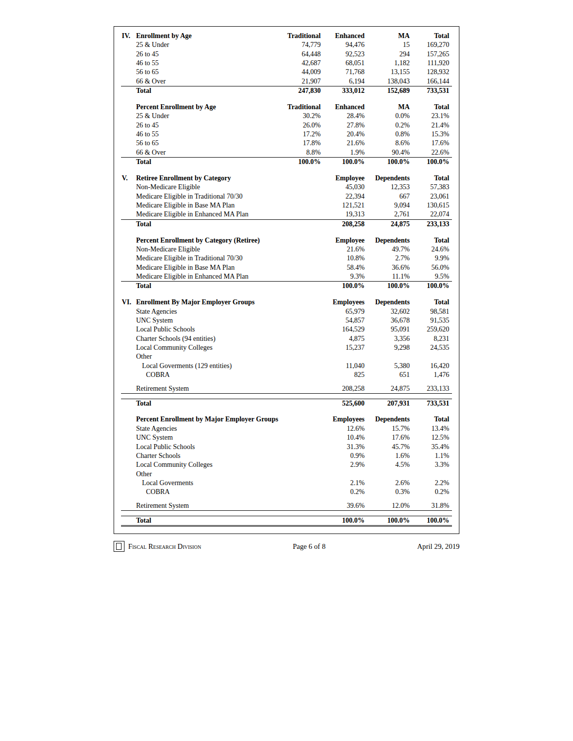| IV. | Enrollment by Age | Traditional | Enhanced | MA | Total |
| | 25 & Under | 74,779 | 94,476 | 15 | 169,270 |
| | 26 to 45 | 64,448 | 92,523 | 294 | 157,265 |
| | 46 to 55 | 42,687 | 68,051 | 1,182 | 111,920 |
| | 56 to 65 | 44,009 | 71,768 | 13,155 | 128,932 |
| | 66 & Over | 21,907 | 6,194 | 138,043 | 166,144 |
| | Total | 247,830 | 333,012 | 152,689 | 733,531 |
| | Percent Enrollment by Age | Traditional | Enhanced | MA | Total |
| | 25 & Under | 30.2% | 28.4% | 0.0% | 23.1% |
| | 26 to 45 | 26.0% | 27.8% | 0.2% | 21.4% |
| | 46 to 55 | 17.2% | 20.4% | 0.8% | 15.3% |
| | 56 to 65 | 17.8% | 21.6% | 8.6% | 17.6% |
| | 66 & Over | 8.8% | 1.9% | 90.4% | 22.6% |
| | Total | 100.0% | 100.0% | 100.0% | 100.0% |
| V. | Retiree Enrollment by Category | | Employee | Dependents | Total |
| | Non-Medicare Eligible | | 45,030 | 12,353 | 57,383 |
| | Medicare Eligible in Traditional 70/30 | | 22,394 | 667 | 23,061 |
| | Medicare Eligible in Base MA Plan | | 121,521 | 9,094 | 130,615 |
| | Medicare Eligible in Enhanced MA Plan | | 19,313 | 2,761 | 22,074 |
| | Total | | 208,258 | 24,875 | 233,133 |
| | Percent Enrollment by Category (Retiree) | | Employee | Dependents | Total |
| | Non-Medicare Eligible | | 21.6% | 49.7% | 24.6% |
| | Medicare Eligible in Traditional 70/30 | | 10.8% | 2.7% | 9.9% |
| | Medicare Eligible in Base MA Plan | | 58.4% | 36.6% | 56.0% |
| | Medicare Eligible in Enhanced MA Plan | | 9.3% | 11.1% | 9.5% |
| | Total | | 100.0% | 100.0% | 100.0% |
| VI. | Enrollment By Major Employer Groups | | Employees | Dependents | Total |
| | State Agencies | | 65,979 | 32,602 | 98,581 |
| | UNC System | | 54,857 | 36,678 | 91,535 |
| | Local Public Schools | | 164,529 | 95,091 | 259,620 |
| | Charter Schools (94 entities) | | 4,875 | 3,356 | 8,231 |
| | Local Community Colleges | | 15,237 | 9,298 | 24,535 |
| | Other | | | | |
| | Local Goverments (129 entities) | | 11,040 | 5,380 | 16,420 |
| | COBRA | | 825 | 651 | 1,476 |
| | Retirement System | | 208,258 | 24,875 | 233,133 |
| | Total | | 525,600 | 207,931 | 733,531 |
| | Percent Enrollment by Major Employer Groups | | Employees | Dependents | Total |
| | State Agencies | | 12.6% | 15.7% | 13.4% |
| | UNC System | | 10.4% | 17.6% | 12.5% |
| | Local Public Schools | | 31.3% | 45.7% | 35.4% |
| | Charter Schools | | 0.9% | 1.6% | 1.1% |
| | Local Community Colleges | | 2.9% | 4.5% | 3.3% |
| | Other | | | | |
| | Local Goverments | | 2.1% | 2.6% | 2.2% |
| | COBRA | | 0.2% | 0.3% | 0.2% |
| | Retirement System | | 39.6% | 12.0% | 31.8% |
| | Total | | 100.0% | 100.0% | 100.0% |
Fiscal Research Division
Page 6 of 8
April 29, 2019